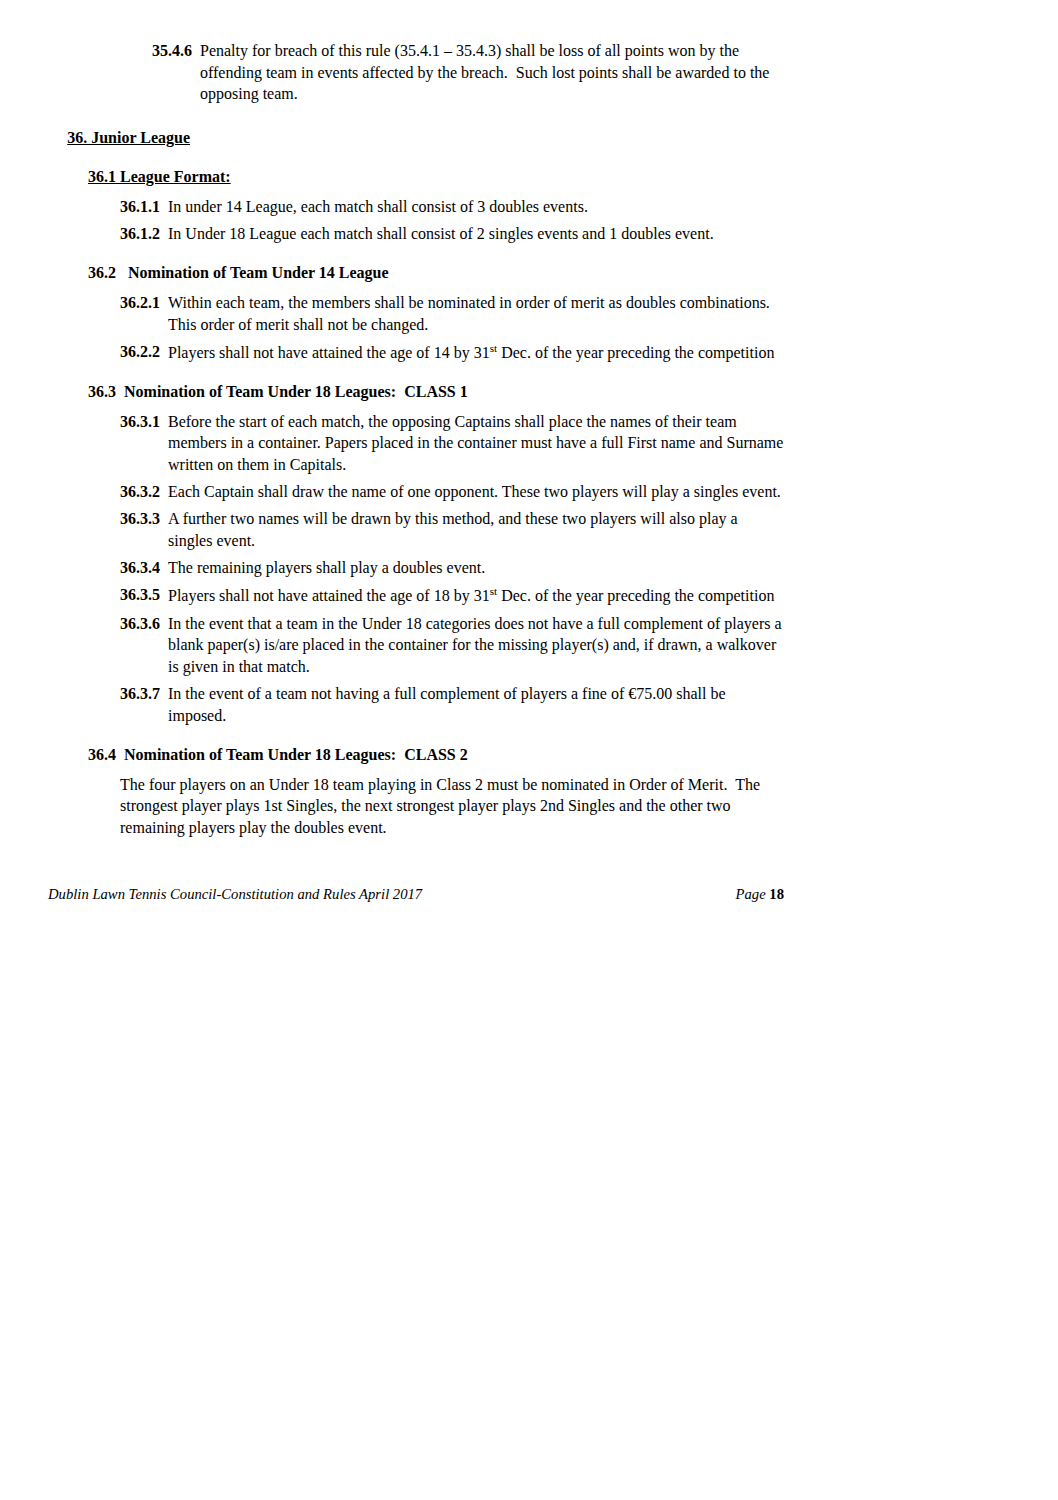35.4.6 Penalty for breach of this rule (35.4.1 – 35.4.3) shall be loss of all points won by the offending team in events affected by the breach. Such lost points shall be awarded to the opposing team.
36. Junior League
36.1 League Format:
36.1.1 In under 14 League, each match shall consist of 3 doubles events.
36.1.2 In Under 18 League each match shall consist of 2 singles events and 1 doubles event.
36.2 Nomination of Team Under 14 League
36.2.1 Within each team, the members shall be nominated in order of merit as doubles combinations. This order of merit shall not be changed.
36.2.2 Players shall not have attained the age of 14 by 31st Dec. of the year preceding the competition
36.3 Nomination of Team Under 18 Leagues: CLASS 1
36.3.1 Before the start of each match, the opposing Captains shall place the names of their team members in a container. Papers placed in the container must have a full First name and Surname written on them in Capitals.
36.3.2 Each Captain shall draw the name of one opponent. These two players will play a singles event.
36.3.3 A further two names will be drawn by this method, and these two players will also play a singles event.
36.3.4 The remaining players shall play a doubles event.
36.3.5 Players shall not have attained the age of 18 by 31st Dec. of the year preceding the competition
36.3.6 In the event that a team in the Under 18 categories does not have a full complement of players a blank paper(s) is/are placed in the container for the missing player(s) and, if drawn, a walkover is given in that match.
36.3.7 In the event of a team not having a full complement of players a fine of €75.00 shall be imposed.
36.4 Nomination of Team Under 18 Leagues: CLASS 2
The four players on an Under 18 team playing in Class 2 must be nominated in Order of Merit. The strongest player plays 1st Singles, the next strongest player plays 2nd Singles and the other two remaining players play the doubles event.
Dublin Lawn Tennis Council-Constitution and Rules April 2017 Page 18